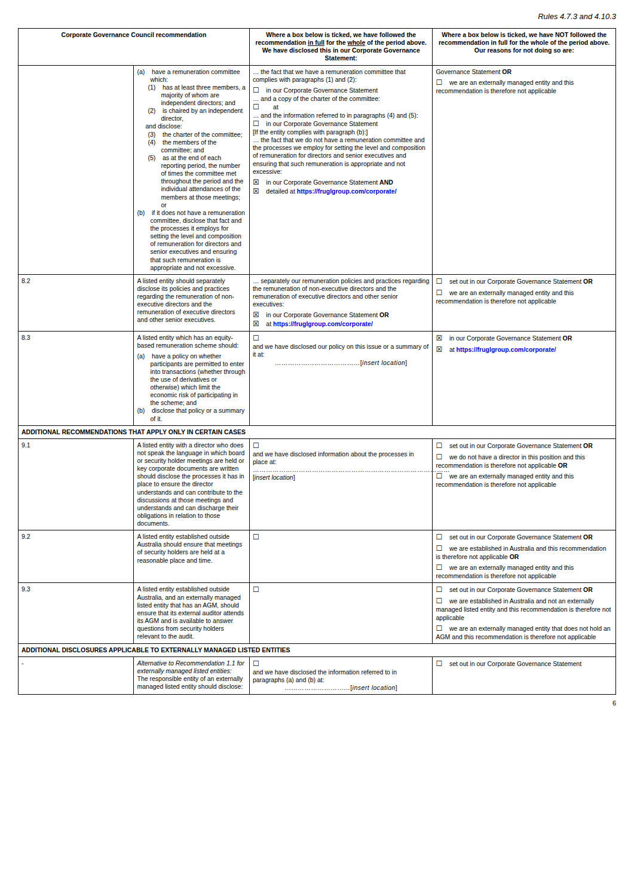Rules 4.7.3 and 4.10.3
| Corporate Governance Council recommendation | Where a box below is ticked, we have followed the recommendation in full for the whole of the period above. We have disclosed this in our Corporate Governance Statement: | Where a box below is ticked, we have NOT followed the recommendation in full for the whole of the period above. Our reasons for not doing so are: |
| --- | --- | --- |
| | (a) have a remuneration committee which: (1) has at least three members, a majority of whom are independent directors; and (2) is chaired by an independent director, and disclose: (3) the charter of the committee; (4) the members of the committee; and (5) as at the end of each reporting period, the number of times the committee met throughout the period and the individual attendances of the members at those meetings; or (b) if it does not have a remuneration committee, disclose that fact and the processes it employs for setting the level and composition of remuneration for directors and senior executives and ensuring that such remuneration is appropriate and not excessive. | … the fact that we have a remuneration committee that complies with paragraphs (1) and (2): ☐ in our Corporate Governance Statement … and a copy of the charter of the committee: ☐ at … and the information referred to in paragraphs (4) and (5): ☐ in our Corporate Governance Statement [If the entity complies with paragraph (b):] … the fact that we do not have a remuneration committee and the processes we employ for setting the level and composition of remuneration for directors and senior executives and ensuring that such remuneration is appropriate and not excessive: ☒ in our Corporate Governance Statement AND ☒ detailed at https://fruglgroup.com/corporate/ | Governance Statement OR ☐ we are an externally managed entity and this recommendation is therefore not applicable |
| 8.2 | A listed entity should separately disclose its policies and practices regarding the remuneration of non-executive directors and the remuneration of executive directors and other senior executives. | … separately our remuneration policies and practices regarding the remuneration of non-executive directors and the remuneration of executive directors and other senior executives: ☒ in our Corporate Governance Statement OR ☒ at https://fruglgroup.com/corporate/ | ☐ set out in our Corporate Governance Statement OR ☐ we are an externally managed entity and this recommendation is therefore not applicable |
| 8.3 | A listed entity which has an equity-based remuneration scheme should: (a) have a policy on whether participants are permitted to enter into transactions (whether through the use of derivatives or otherwise) which limit the economic risk of participating in the scheme; and (b) disclose that policy or a summary of it. | ☐ and we have disclosed our policy on this issue or a summary of it at: …………………………………[ insert location ] | ☒ in our Corporate Governance Statement OR ☒ at https://fruglgroup.com/corporate/ |
| ADDITIONAL RECOMMENDATIONS THAT APPLY ONLY IN CERTAIN CASES |
| 9.1 | A listed entity with a director who does not speak the language in which board or security holder meetings are held or key corporate documents are written should disclose the processes it has in place to ensure the director understands and can contribute to the discussions at those meetings and understands and can discharge their obligations in relation to those documents. | ☐ and we have disclosed information about the processes in place at: ……………………………………………………………………………… [ insert location ] | ☐ set out in our Corporate Governance Statement OR ☐ we do not have a director in this position and this recommendation is therefore not applicable OR ☐ we are an externally managed entity and this recommendation is therefore not applicable |
| 9.2 | A listed entity established outside Australia should ensure that meetings of security holders are held at a reasonable place and time. | ☐ | ☐ set out in our Corporate Governance Statement OR ☐ we are established in Australia and this recommendation is therefore not applicable OR ☐ we are an externally managed entity and this recommendation is therefore not applicable |
| 9.3 | A listed entity established outside Australia, and an externally managed listed entity that has an AGM, should ensure that its external auditor attends its AGM and is available to answer questions from security holders relevant to the audit. | ☐ | ☐ set out in our Corporate Governance Statement OR ☐ we are established in Australia and not an externally managed listed entity and this recommendation is therefore not applicable ☐ we are an externally managed entity that does not hold an AGM and this recommendation is therefore not applicable |
| ADDITIONAL DISCLOSURES APPLICABLE TO EXTERNALLY MANAGED LISTED ENTITIES |
| - | Alternative to Recommendation 1.1 for externally managed listed entities: The responsible entity of an externally managed listed entity should disclose: | ☐ and we have disclosed the information referred to in paragraphs (a) and (b) at: …………………………[ insert location ] | ☐ set out in our Corporate Governance Statement |
6